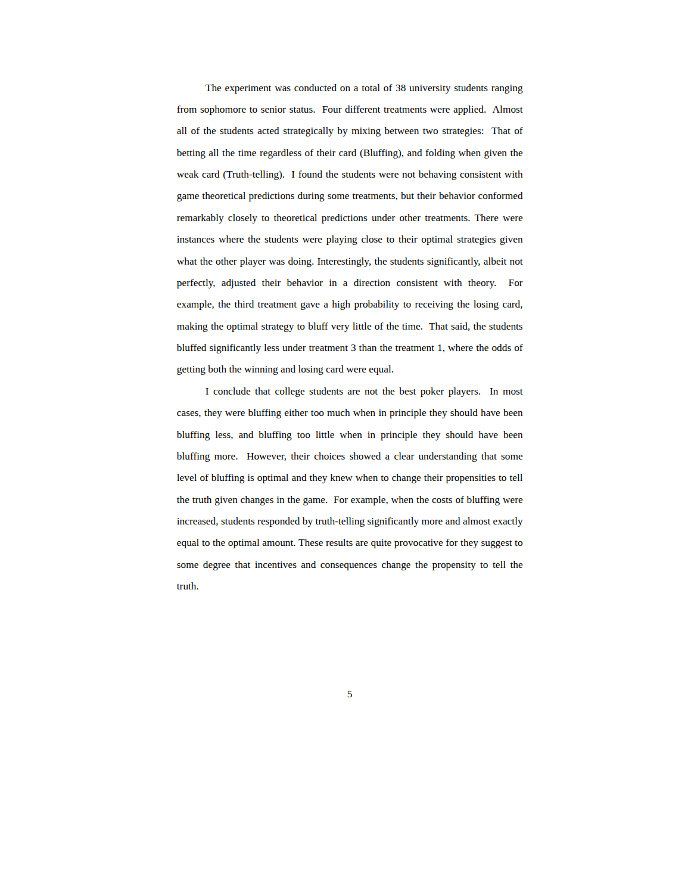The experiment was conducted on a total of 38 university students ranging from sophomore to senior status. Four different treatments were applied. Almost all of the students acted strategically by mixing between two strategies: That of betting all the time regardless of their card (Bluffing), and folding when given the weak card (Truth-telling). I found the students were not behaving consistent with game theoretical predictions during some treatments, but their behavior conformed remarkably closely to theoretical predictions under other treatments. There were instances where the students were playing close to their optimal strategies given what the other player was doing. Interestingly, the students significantly, albeit not perfectly, adjusted their behavior in a direction consistent with theory. For example, the third treatment gave a high probability to receiving the losing card, making the optimal strategy to bluff very little of the time. That said, the students bluffed significantly less under treatment 3 than the treatment 1, where the odds of getting both the winning and losing card were equal.
I conclude that college students are not the best poker players. In most cases, they were bluffing either too much when in principle they should have been bluffing less, and bluffing too little when in principle they should have been bluffing more. However, their choices showed a clear understanding that some level of bluffing is optimal and they knew when to change their propensities to tell the truth given changes in the game. For example, when the costs of bluffing were increased, students responded by truth-telling significantly more and almost exactly equal to the optimal amount. These results are quite provocative for they suggest to some degree that incentives and consequences change the propensity to tell the truth.
5